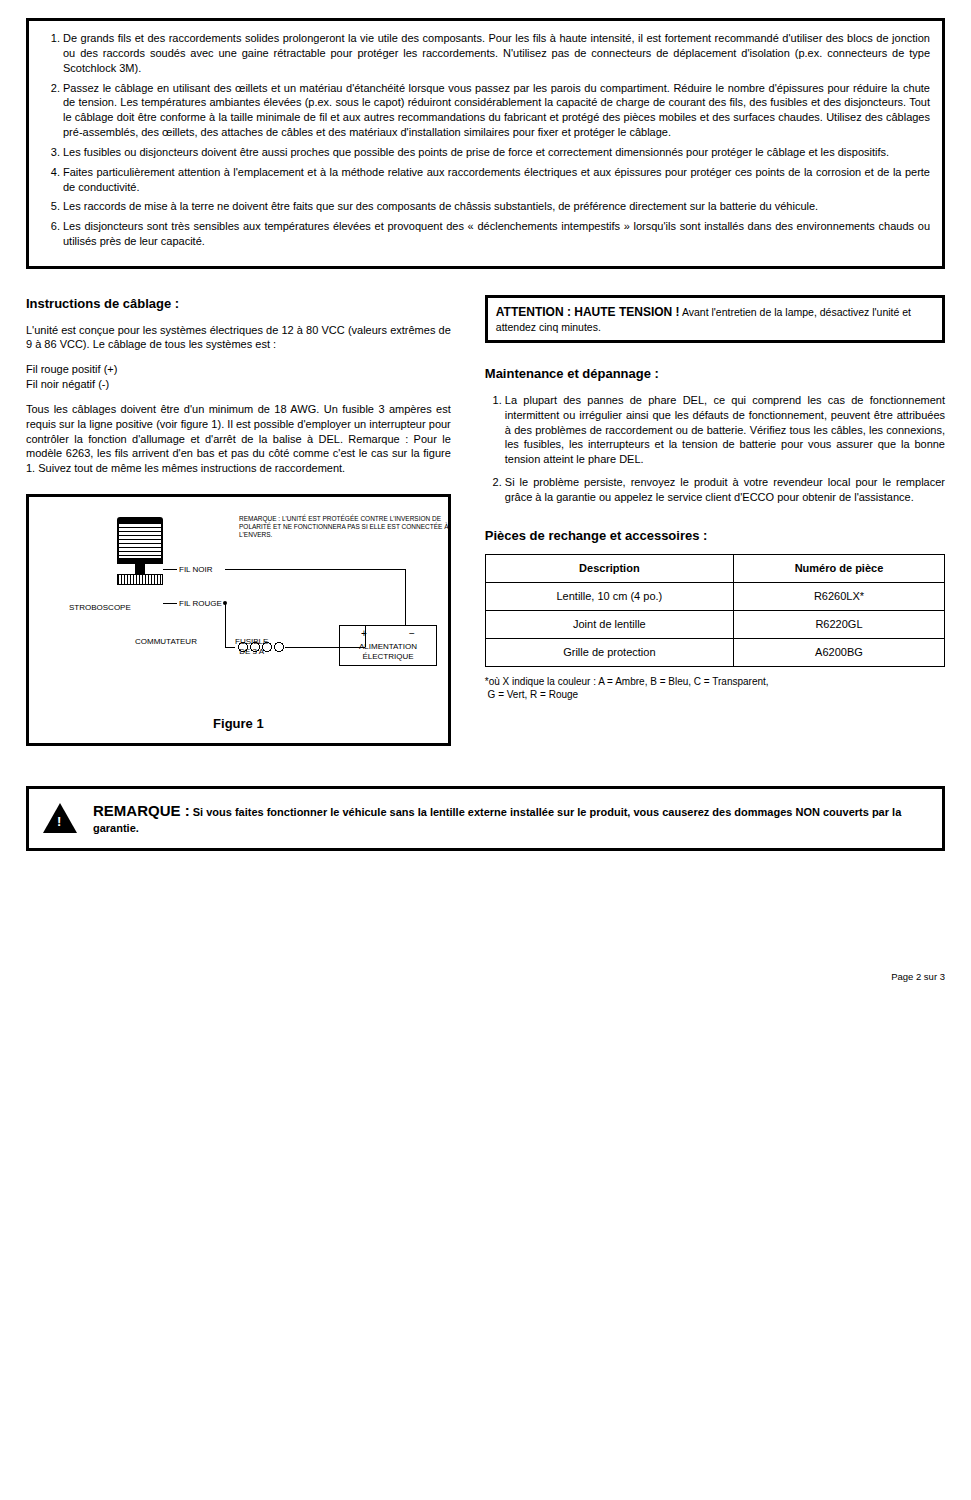De grands fils et des raccordements solides prolongeront la vie utile des composants. Pour les fils à haute intensité, il est fortement recommandé d'utiliser des blocs de jonction ou des raccords soudés avec une gaine rétractable pour protéger les raccordements. N'utilisez pas de connecteurs de déplacement d'isolation (p.ex. connecteurs de type Scotchlock 3M).
Passez le câblage en utilisant des œillets et un matériau d'étanchéité lorsque vous passez par les parois du compartiment. Réduire le nombre d'épissures pour réduire la chute de tension. Les températures ambiantes élevées (p.ex. sous le capot) réduiront considérablement la capacité de charge de courant des fils, des fusibles et des disjoncteurs. Tout le câblage doit être conforme à la taille minimale de fil et aux autres recommandations du fabricant et protégé des pièces mobiles et des surfaces chaudes. Utilisez des câblages pré-assemblés, des œillets, des attaches de câbles et des matériaux d'installation similaires pour fixer et protéger le câblage.
Les fusibles ou disjoncteurs doivent être aussi proches que possible des points de prise de force et correctement dimensionnés pour protéger le câblage et les dispositifs.
Faites particulièrement attention à l'emplacement et à la méthode relative aux raccordements électriques et aux épissures pour protéger ces points de la corrosion et de la perte de conductivité.
Les raccords de mise à la terre ne doivent être faits que sur des composants de châssis substantiels, de préférence directement sur la batterie du véhicule.
Les disjoncteurs sont très sensibles aux températures élevées et provoquent des « déclenchements intempestifs » lorsqu'ils sont installés dans des environnements chauds ou utilisés près de leur capacité.
Instructions de câblage :
L'unité est conçue pour les systèmes électriques de 12 à 80 VCC (valeurs extrêmes de 9 à 86 VCC). Le câblage de tous les systèmes est :
Fil rouge positif (+)
Fil noir négatif (-)
Tous les câblages doivent être d'un minimum de 18 AWG. Un fusible 3 ampères est requis sur la ligne positive (voir figure 1). Il est possible d'employer un interrupteur pour contrôler la fonction d'allumage et d'arrêt de la balise à DEL. Remarque : Pour le modèle 6263, les fils arrivent d'en bas et pas du côté comme c'est le cas sur la figure 1. Suivez tout de même les mêmes instructions de raccordement.
REMARQUE : L'UNITÉ EST PROTÉGÉE CONTRE L'INVERSION DE POLARITÉ ET NE FONCTIONNERA PAS SI ELLE EST CONNECTÉE À L'ENVERS.
STROBOSCOPE
FIL NOIR
FIL ROUGE
COMMUTATEUR
FUSIBLE
DE 3 A
+−
ALIMENTATION
ÉLECTRIQUE
Figure 1
ATTENTION : HAUTE TENSION ! Avant l'entretien de la lampe, désactivez l'unité et attendez cinq minutes.
Maintenance et dépannage :
La plupart des pannes de phare DEL, ce qui comprend les cas de fonctionnement intermittent ou irrégulier ainsi que les défauts de fonctionnement, peuvent être attribuées à des problèmes de raccordement ou de batterie. Vérifiez tous les câbles, les connexions, les fusibles, les interrupteurs et la tension de batterie pour vous assurer que la bonne tension atteint le phare DEL.
Si le problème persiste, renvoyez le produit à votre revendeur local pour le remplacer grâce à la garantie ou appelez le service client d'ECCO pour obtenir de l'assistance.
Pièces de rechange et accessoires :
| Description | Numéro de pièce |
| --- | --- |
| Lentille, 10 cm (4 po.) | R6260LX* |
| Joint de lentille | R6220GL |
| Grille de protection | A6200BG |
*où X indique la couleur : A = Ambre, B = Bleu, C = Transparent,
G = Vert, R = Rouge
REMARQUE : Si vous faites fonctionner le véhicule sans la lentille externe installée sur le produit, vous causerez des dommages NON couverts par la garantie.
Page 2 sur 3